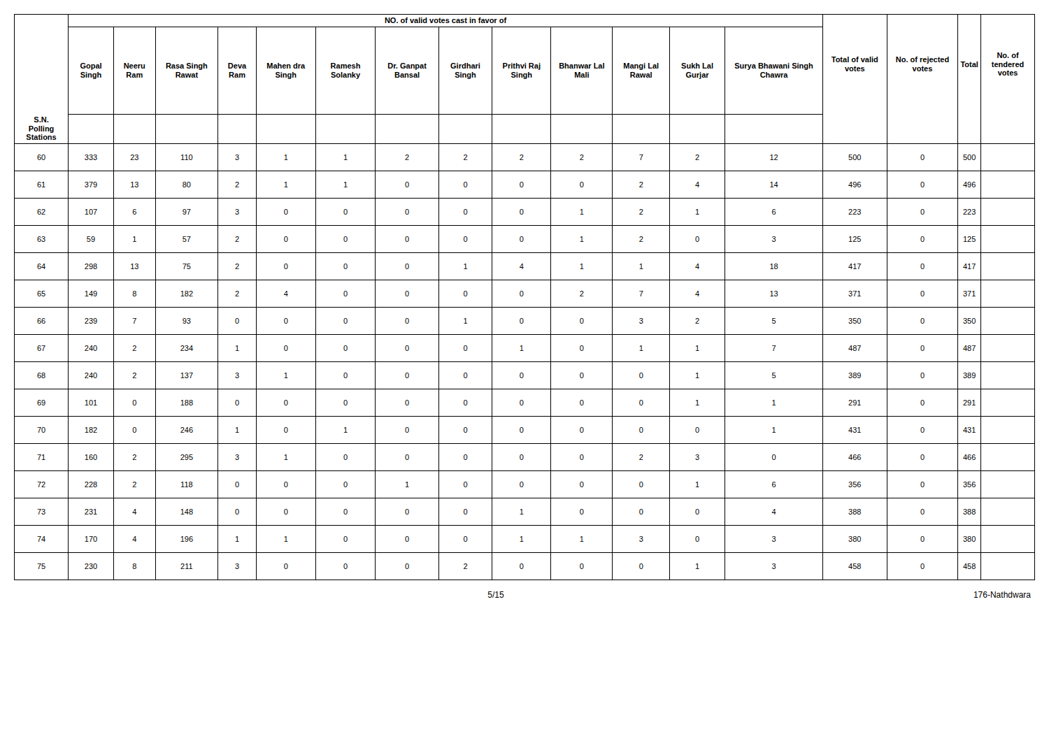| | NO. of valid votes cast in favor of | Total of valid votes | No. of rejected votes | Total | No. of tendered votes |
| --- | --- | --- | --- | --- | --- |
| Gopal Singh | Neeru Ram | Rasa Singh Rawat | Deva Ram | Mahen dra Singh | Ramesh Solanky | Dr. Ganpat Bansal | Girdhari Singh | Prithvi Raj Singh | Bhanwar Lal Mali | Mangi Lal Rawal | Sukh Lal Gurjar | Surya Bhawani Singh Chawra |
| S.N. Polling Stations | | | | | | | | | | | | | | | | | |
| 60 | 333 | 23 | 110 | 3 | 1 | 1 | 2 | 2 | 2 | 2 | 7 | 2 | 12 | 500 | 0 | 500 | |
| 61 | 379 | 13 | 80 | 2 | 1 | 1 | 0 | 0 | 0 | 0 | 2 | 4 | 14 | 496 | 0 | 496 | |
| 62 | 107 | 6 | 97 | 3 | 0 | 0 | 0 | 0 | 0 | 1 | 2 | 1 | 6 | 223 | 0 | 223 | |
| 63 | 59 | 1 | 57 | 2 | 0 | 0 | 0 | 0 | 0 | 1 | 2 | 0 | 3 | 125 | 0 | 125 | |
| 64 | 298 | 13 | 75 | 2 | 0 | 0 | 0 | 1 | 4 | 1 | 1 | 4 | 18 | 417 | 0 | 417 | |
| 65 | 149 | 8 | 182 | 2 | 4 | 0 | 0 | 0 | 0 | 2 | 7 | 4 | 13 | 371 | 0 | 371 | |
| 66 | 239 | 7 | 93 | 0 | 0 | 0 | 0 | 1 | 0 | 0 | 3 | 2 | 5 | 350 | 0 | 350 | |
| 67 | 240 | 2 | 234 | 1 | 0 | 0 | 0 | 0 | 1 | 0 | 1 | 1 | 7 | 487 | 0 | 487 | |
| 68 | 240 | 2 | 137 | 3 | 1 | 0 | 0 | 0 | 0 | 0 | 0 | 1 | 5 | 389 | 0 | 389 | |
| 69 | 101 | 0 | 188 | 0 | 0 | 0 | 0 | 0 | 0 | 0 | 0 | 1 | 1 | 291 | 0 | 291 | |
| 70 | 182 | 0 | 246 | 1 | 0 | 1 | 0 | 0 | 0 | 0 | 0 | 0 | 1 | 431 | 0 | 431 | |
| 71 | 160 | 2 | 295 | 3 | 1 | 0 | 0 | 0 | 0 | 0 | 2 | 3 | 0 | 466 | 0 | 466 | |
| 72 | 228 | 2 | 118 | 0 | 0 | 0 | 1 | 0 | 0 | 0 | 0 | 1 | 6 | 356 | 0 | 356 | |
| 73 | 231 | 4 | 148 | 0 | 0 | 0 | 0 | 0 | 1 | 0 | 0 | 0 | 4 | 388 | 0 | 388 | |
| 74 | 170 | 4 | 196 | 1 | 1 | 0 | 0 | 0 | 1 | 1 | 3 | 0 | 3 | 380 | 0 | 380 | |
| 75 | 230 | 8 | 211 | 3 | 0 | 0 | 0 | 2 | 0 | 0 | 0 | 1 | 3 | 458 | 0 | 458 | |
5/15
176-Nathdwara